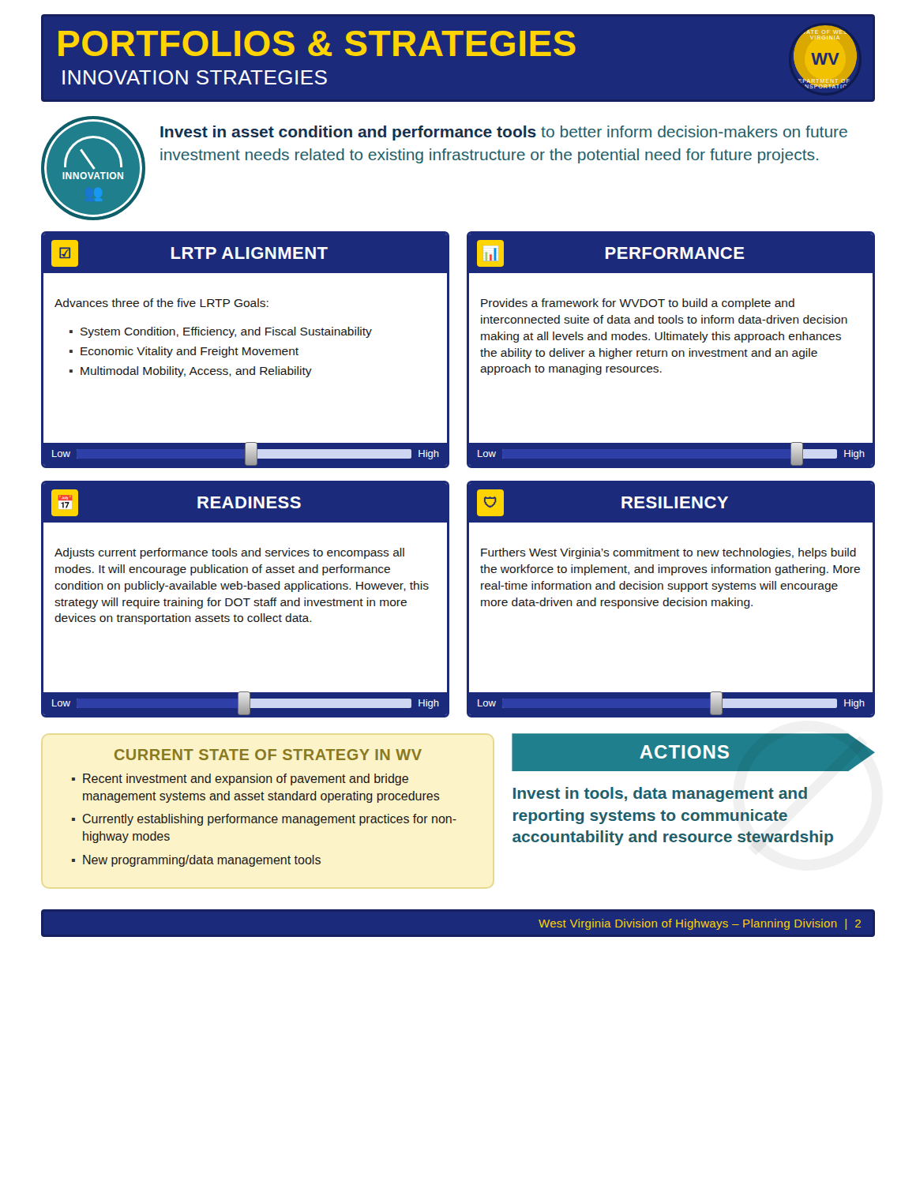PORTFOLIOS & STRATEGIES
INNOVATION STRATEGIES
State of West Virginia Department of Transportation
WV
INNOVATION
👥
Invest in asset condition and performance tools to better inform decision-makers on future investment needs related to existing infrastructure or the potential need for future projects.
☑
LRTP ALIGNMENT
Advances three of the five LRTP Goals:
System Condition, Efficiency, and Fiscal Sustainability
Economic Vitality and Freight Movement
Multimodal Mobility, Access, and Reliability
Low
High
📊
PERFORMANCE
Provides a framework for WVDOT to build a complete and interconnected suite of data and tools to inform data-driven decision making at all levels and modes. Ultimately this approach enhances the ability to deliver a higher return on investment and an agile approach to managing resources.
Low
High
📅
READINESS
Adjusts current performance tools and services to encompass all modes. It will encourage publication of asset and performance condition on publicly-available web-based applications. However, this strategy will require training for DOT staff and investment in more devices on transportation assets to collect data.
Low
High
🛡
RESILIENCY
Furthers West Virginia’s commitment to new technologies, helps build the workforce to implement, and improves information gathering. More real-time information and decision support systems will encourage more data-driven and responsive decision making.
Low
High
CURRENT STATE OF STRATEGY IN WV
Recent investment and expansion of pavement and bridge management systems and asset standard operating procedures
Currently establishing performance management practices for non-highway modes
New programming/data management tools
ACTIONS
Invest in tools, data management and reporting systems to communicate accountability and resource stewardship
West Virginia Division of Highways – Planning Division | 2